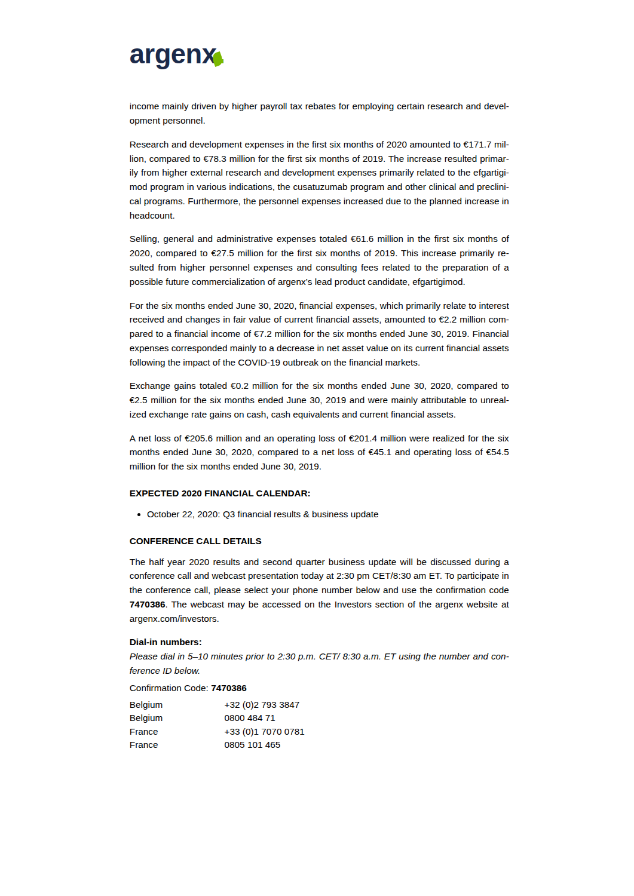argenx .
income mainly driven by higher payroll tax rebates for employing certain research and development personnel.
Research and development expenses in the first six months of 2020 amounted to €171.7 million, compared to €78.3 million for the first six months of 2019. The increase resulted primarily from higher external research and development expenses primarily related to the efgartigimod program in various indications, the cusatuzumab program and other clinical and preclinical programs. Furthermore, the personnel expenses increased due to the planned increase in headcount.
Selling, general and administrative expenses totaled €61.6 million in the first six months of 2020, compared to €27.5 million for the first six months of 2019. This increase primarily resulted from higher personnel expenses and consulting fees related to the preparation of a possible future commercialization of argenx’s lead product candidate, efgartigimod.
For the six months ended June 30, 2020, financial expenses, which primarily relate to interest received and changes in fair value of current financial assets, amounted to €2.2 million compared to a financial income of €7.2 million for the six months ended June 30, 2019. Financial expenses corresponded mainly to a decrease in net asset value on its current financial assets following the impact of the COVID-19 outbreak on the financial markets.
Exchange gains totaled €0.2 million for the six months ended June 30, 2020, compared to €2.5 million for the six months ended June 30, 2019 and were mainly attributable to unrealized exchange rate gains on cash, cash equivalents and current financial assets.
A net loss of €205.6 million and an operating loss of €201.4 million were realized for the six months ended June 30, 2020, compared to a net loss of €45.1 and operating loss of €54.5 million for the six months ended June 30, 2019.
EXPECTED 2020 FINANCIAL CALENDAR:
October 22, 2020: Q3 financial results & business update
CONFERENCE CALL DETAILS
The half year 2020 results and second quarter business update will be discussed during a conference call and webcast presentation today at 2:30 pm CET/8:30 am ET. To participate in the conference call, please select your phone number below and use the confirmation code 7470386. The webcast may be accessed on the Investors section of the argenx website at argenx.com/investors.
Dial-in numbers:
Please dial in 5–10 minutes prior to 2:30 p.m. CET/ 8:30 a.m. ET using the number and conference ID below.
Confirmation Code: 7470386
| Belgium | +32 (0)2 793 3847 |
| Belgium | 0800 484 71 |
| France | +33 (0)1 7070 0781 |
| France | 0805 101 465 |